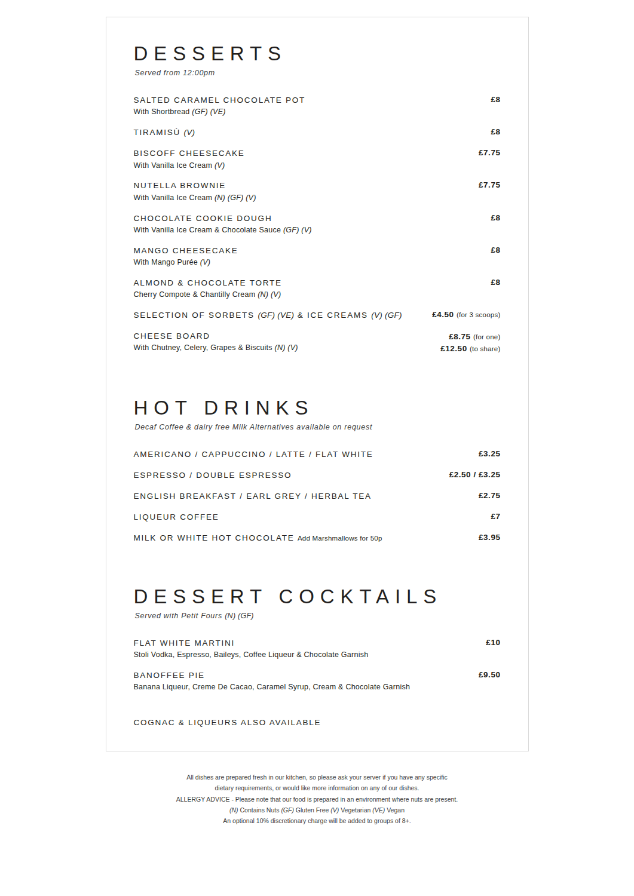Desserts
Served from 12:00pm
| Salted Caramel Chocolate Pot With Shortbread (GF) (VE) | £8 |
| Tiramisù (V) | £8 |
| Biscoff Cheesecake With Vanilla Ice Cream (V) | £7.75 |
| Nutella Brownie With Vanilla Ice Cream (N) (GF) (V) | £7.75 |
| Chocolate Cookie Dough With Vanilla Ice Cream & Chocolate Sauce (GF) (V) | £8 |
| Mango Cheesecake With Mango Purée (V) | £8 |
| Almond & Chocolate Torte Cherry Compote & Chantilly Cream (N) (V) | £8 |
| Selection of Sorbets (GF) (VE) & Ice Creams (V) (GF) | £4.50 (for 3 scoops) |
| Cheese Board With Chutney, Celery, Grapes & Biscuits (N) (V) | £8.75 (for one) £12.50 (to share) |
Hot Drinks
Decaf Coffee & dairy free Milk Alternatives available on request
| Americano / Cappuccino / Latte / Flat White | £3.25 |
| Espresso / Double Espresso | £2.50 / £3.25 |
| English Breakfast / Earl Grey / Herbal Tea | £2.75 |
| Liqueur Coffee | £7 |
| Milk or White Hot Chocolate Add Marshmallows for 50p | £3.95 |
Dessert Cocktails
Served with Petit Fours (N) (GF)
| Flat White Martini Stoli Vodka, Espresso, Baileys, Coffee Liqueur & Chocolate Garnish | £10 |
| Banoffee Pie Banana Liqueur, Creme De Cacao, Caramel Syrup, Cream & Chocolate Garnish | £9.50 |
Cognac & Liqueurs also available
All dishes are prepared fresh in our kitchen, so please ask your server if you have any specific
dietary requirements, or would like more information on any of our dishes.
ALLERGY ADVICE - Please note that our food is prepared in an environment where nuts are present.
(N) Contains Nuts (GF) Gluten Free (V) Vegetarian (VE) Vegan
An optional 10% discretionary charge will be added to groups of 8+.